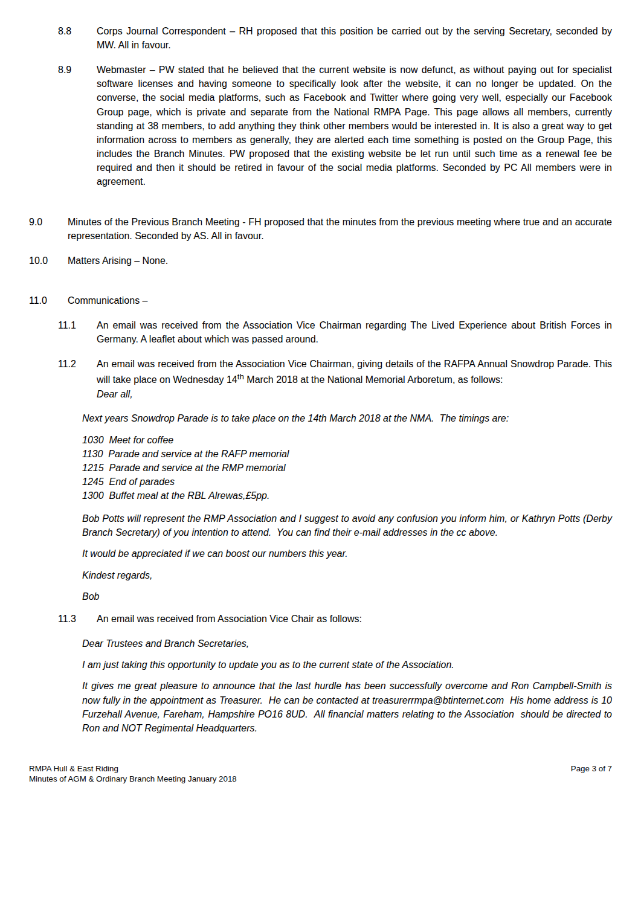8.8
Corps Journal Correspondent – RH proposed that this position be carried out by the serving Secretary, seconded by MW. All in favour.
8.9
Webmaster – PW stated that he believed that the current website is now defunct, as without paying out for specialist software licenses and having someone to specifically look after the website, it can no longer be updated. On the converse, the social media platforms, such as Facebook and Twitter where going very well, especially our Facebook Group page, which is private and separate from the National RMPA Page. This page allows all members, currently standing at 38 members, to add anything they think other members would be interested in. It is also a great way to get information across to members as generally, they are alerted each time something is posted on the Group Page, this includes the Branch Minutes. PW proposed that the existing website be let run until such time as a renewal fee be required and then it should be retired in favour of the social media platforms. Seconded by PC All members were in agreement.
9.0
Minutes of the Previous Branch Meeting - FH proposed that the minutes from the previous meeting where true and an accurate representation. Seconded by AS. All in favour.
10.0
Matters Arising – None.
11.0
Communications –
11.1
An email was received from the Association Vice Chairman regarding The Lived Experience about British Forces in Germany. A leaflet about which was passed around.
11.2
An email was received from the Association Vice Chairman, giving details of the RAFPA Annual Snowdrop Parade. This will take place on Wednesday 14th March 2018 at the National Memorial Arboretum, as follows:
Dear all,
Next years Snowdrop Parade is to take place on the 14th March 2018 at the NMA. The timings are:
1030 Meet for coffee
1130 Parade and service at the RAFP memorial
1215 Parade and service at the RMP memorial
1245 End of parades
1300 Buffet meal at the RBL Alrewas,£5pp.
Bob Potts will represent the RMP Association and I suggest to avoid any confusion you inform him, or Kathryn Potts (Derby Branch Secretary) of you intention to attend. You can find their e-mail addresses in the cc above.
It would be appreciated if we can boost our numbers this year.
Kindest regards,
Bob
11.3
An email was received from Association Vice Chair as follows:
Dear Trustees and Branch Secretaries,
I am just taking this opportunity to update you as to the current state of the Association.
It gives me great pleasure to announce that the last hurdle has been successfully overcome and Ron Campbell-Smith is now fully in the appointment as Treasurer. He can be contacted at treasurerrmpa@btinternet.com His home address is 10 Furzehall Avenue, Fareham, Hampshire PO16 8UD. All financial matters relating to the Association should be directed to Ron and NOT Regimental Headquarters.
RMPA Hull & East Riding
Minutes of AGM & Ordinary Branch Meeting January 2018
Page 3 of 7